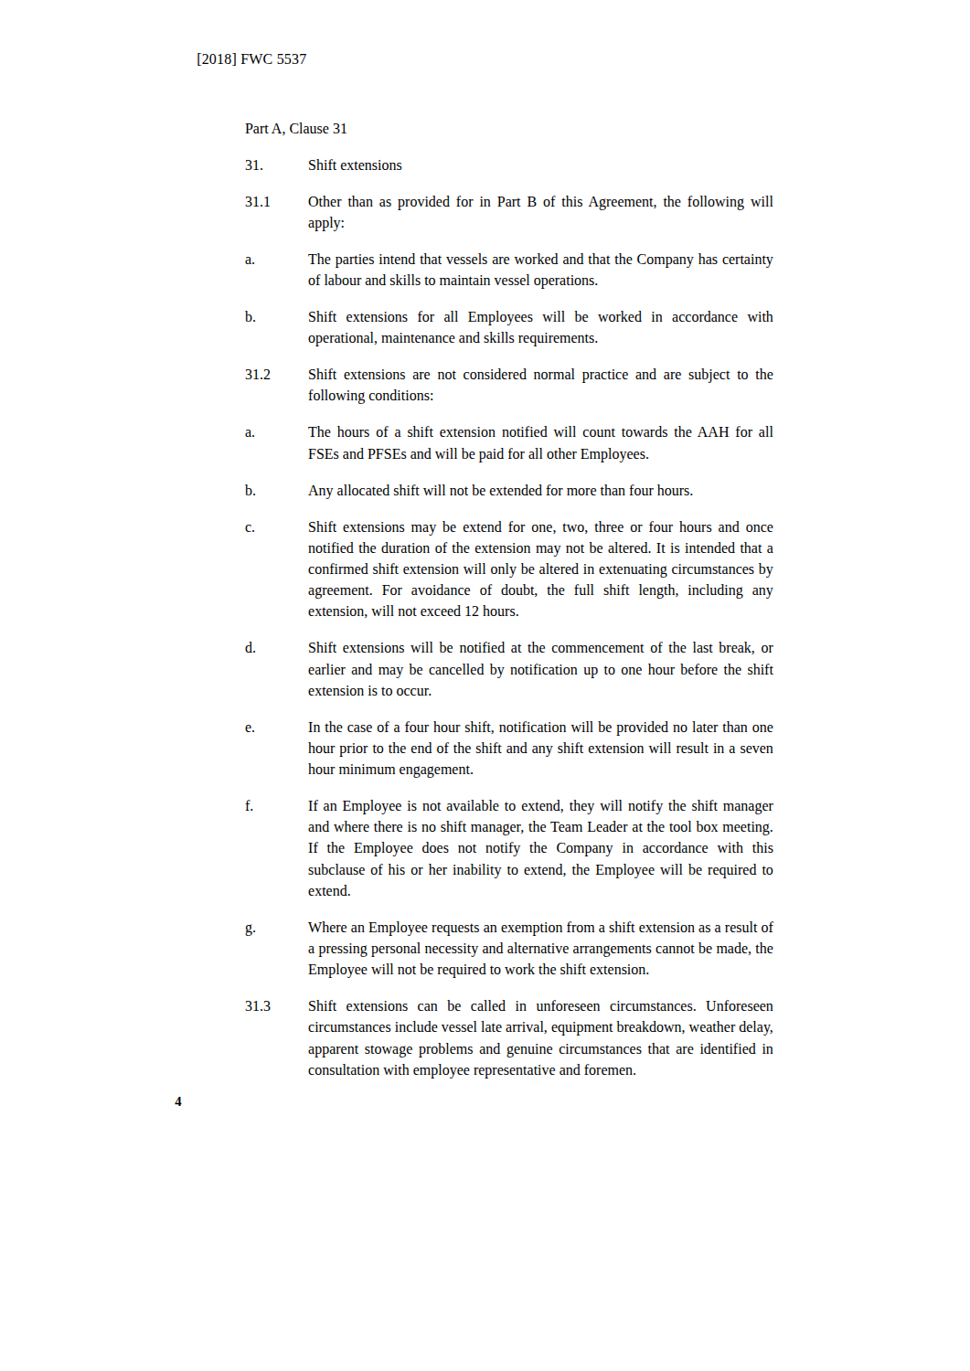[2018] FWC 5537
Part A, Clause 31
31.
Shift extensions
31.1
Other than as provided for in Part B of this Agreement, the following will apply:
a.
The parties intend that vessels are worked and that the Company has certainty of labour and skills to maintain vessel operations.
b.
Shift extensions for all Employees will be worked in accordance with operational, maintenance and skills requirements.
31.2
Shift extensions are not considered normal practice and are subject to the following conditions:
a.
The hours of a shift extension notified will count towards the AAH for all FSEs and PFSEs and will be paid for all other Employees.
b.
Any allocated shift will not be extended for more than four hours.
c.
Shift extensions may be extend for one, two, three or four hours and once notified the duration of the extension may not be altered. It is intended that a confirmed shift extension will only be altered in extenuating circumstances by agreement. For avoidance of doubt, the full shift length, including any extension, will not exceed 12 hours.
d.
Shift extensions will be notified at the commencement of the last break, or earlier and may be cancelled by notification up to one hour before the shift extension is to occur.
e.
In the case of a four hour shift, notification will be provided no later than one hour prior to the end of the shift and any shift extension will result in a seven hour minimum engagement.
f.
If an Employee is not available to extend, they will notify the shift manager and where there is no shift manager, the Team Leader at the tool box meeting. If the Employee does not notify the Company in accordance with this subclause of his or her inability to extend, the Employee will be required to extend.
g.
Where an Employee requests an exemption from a shift extension as a result of a pressing personal necessity and alternative arrangements cannot be made, the Employee will not be required to work the shift extension.
31.3
Shift extensions can be called in unforeseen circumstances. Unforeseen circumstances include vessel late arrival, equipment breakdown, weather delay, apparent stowage problems and genuine circumstances that are identified in consultation with employee representative and foremen.
4